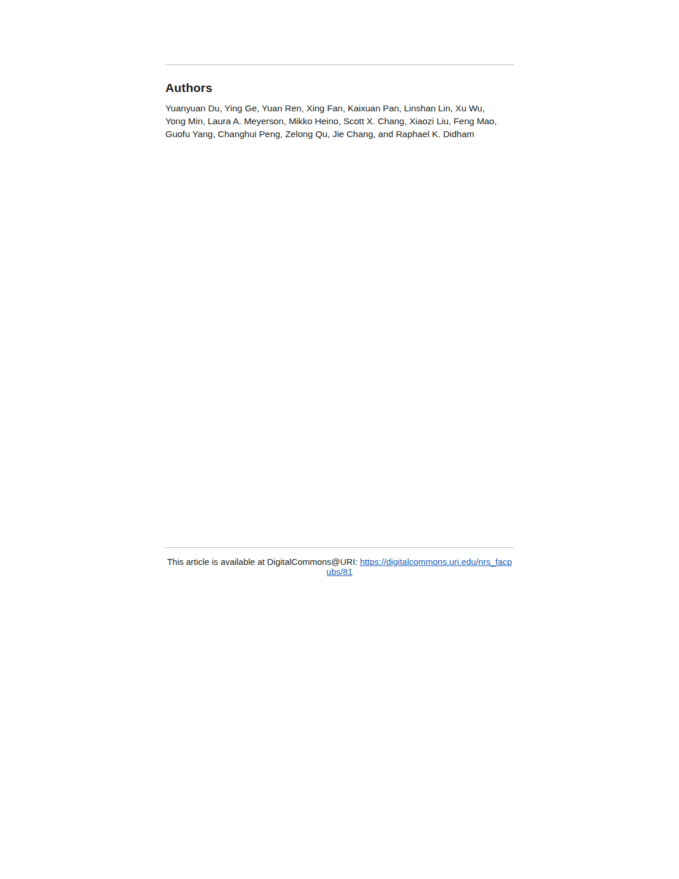Authors
Yuanyuan Du, Ying Ge, Yuan Ren, Xing Fan, Kaixuan Pan, Linshan Lin, Xu Wu, Yong Min, Laura A. Meyerson, Mikko Heino, Scott X. Chang, Xiaozi Liu, Feng Mao, Guofu Yang, Changhui Peng, Zelong Qu, Jie Chang, and Raphael K. Didham
This article is available at DigitalCommons@URI: https://digitalcommons.uri.edu/nrs_facpubs/81